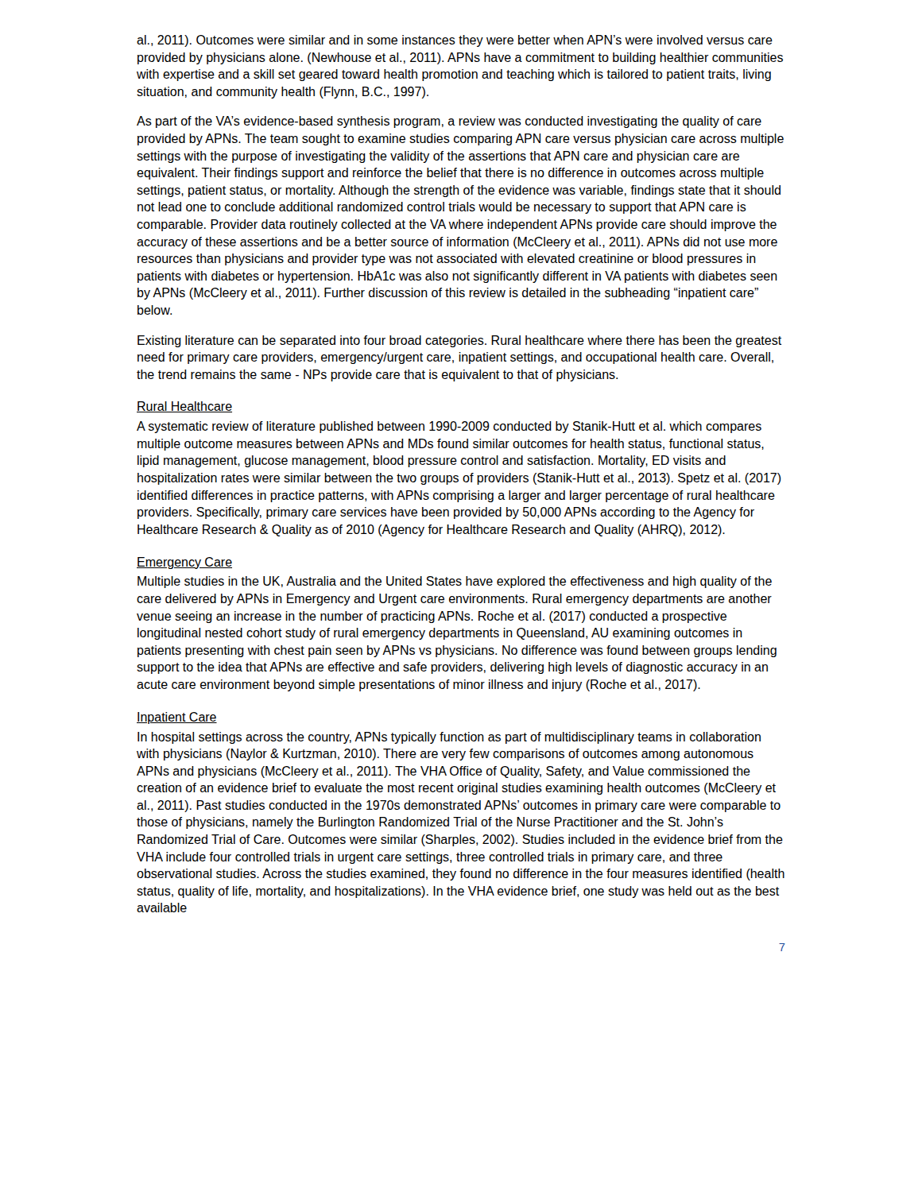al., 2011). Outcomes were similar and in some instances they were better when APN’s were involved versus care provided by physicians alone. (Newhouse et al., 2011). APNs have a commitment to building healthier communities with expertise and a skill set geared toward health promotion and teaching which is tailored to patient traits, living situation, and community health (Flynn, B.C., 1997).
As part of the VA’s evidence-based synthesis program, a review was conducted investigating the quality of care provided by APNs. The team sought to examine studies comparing APN care versus physician care across multiple settings with the purpose of investigating the validity of the assertions that APN care and physician care are equivalent. Their findings support and reinforce the belief that there is no difference in outcomes across multiple settings, patient status, or mortality. Although the strength of the evidence was variable, findings state that it should not lead one to conclude additional randomized control trials would be necessary to support that APN care is comparable. Provider data routinely collected at the VA where independent APNs provide care should improve the accuracy of these assertions and be a better source of information (McCleery et al., 2011). APNs did not use more resources than physicians and provider type was not associated with elevated creatinine or blood pressures in patients with diabetes or hypertension. HbA1c was also not significantly different in VA patients with diabetes seen by APNs (McCleery et al., 2011). Further discussion of this review is detailed in the subheading “inpatient care” below.
Existing literature can be separated into four broad categories. Rural healthcare where there has been the greatest need for primary care providers, emergency/urgent care, inpatient settings, and occupational health care. Overall, the trend remains the same - NPs provide care that is equivalent to that of physicians.
Rural Healthcare
A systematic review of literature published between 1990-2009 conducted by Stanik-Hutt et al. which compares multiple outcome measures between APNs and MDs found similar outcomes for health status, functional status, lipid management, glucose management, blood pressure control and satisfaction. Mortality, ED visits and hospitalization rates were similar between the two groups of providers (Stanik-Hutt et al., 2013). Spetz et al. (2017) identified differences in practice patterns, with APNs comprising a larger and larger percentage of rural healthcare providers. Specifically, primary care services have been provided by 50,000 APNs according to the Agency for Healthcare Research & Quality as of 2010 (Agency for Healthcare Research and Quality (AHRQ), 2012).
Emergency Care
Multiple studies in the UK, Australia and the United States have explored the effectiveness and high quality of the care delivered by APNs in Emergency and Urgent care environments. Rural emergency departments are another venue seeing an increase in the number of practicing APNs. Roche et al. (2017) conducted a prospective longitudinal nested cohort study of rural emergency departments in Queensland, AU examining outcomes in patients presenting with chest pain seen by APNs vs physicians. No difference was found between groups lending support to the idea that APNs are effective and safe providers, delivering high levels of diagnostic accuracy in an acute care environment beyond simple presentations of minor illness and injury (Roche et al., 2017).
Inpatient Care
In hospital settings across the country, APNs typically function as part of multidisciplinary teams in collaboration with physicians (Naylor & Kurtzman, 2010). There are very few comparisons of outcomes among autonomous APNs and physicians (McCleery et al., 2011). The VHA Office of Quality, Safety, and Value commissioned the creation of an evidence brief to evaluate the most recent original studies examining health outcomes (McCleery et al., 2011). Past studies conducted in the 1970s demonstrated APNs’ outcomes in primary care were comparable to those of physicians, namely the Burlington Randomized Trial of the Nurse Practitioner and the St. John’s Randomized Trial of Care. Outcomes were similar (Sharples, 2002). Studies included in the evidence brief from the VHA include four controlled trials in urgent care settings, three controlled trials in primary care, and three observational studies. Across the studies examined, they found no difference in the four measures identified (health status, quality of life, mortality, and hospitalizations). In the VHA evidence brief, one study was held out as the best available
7